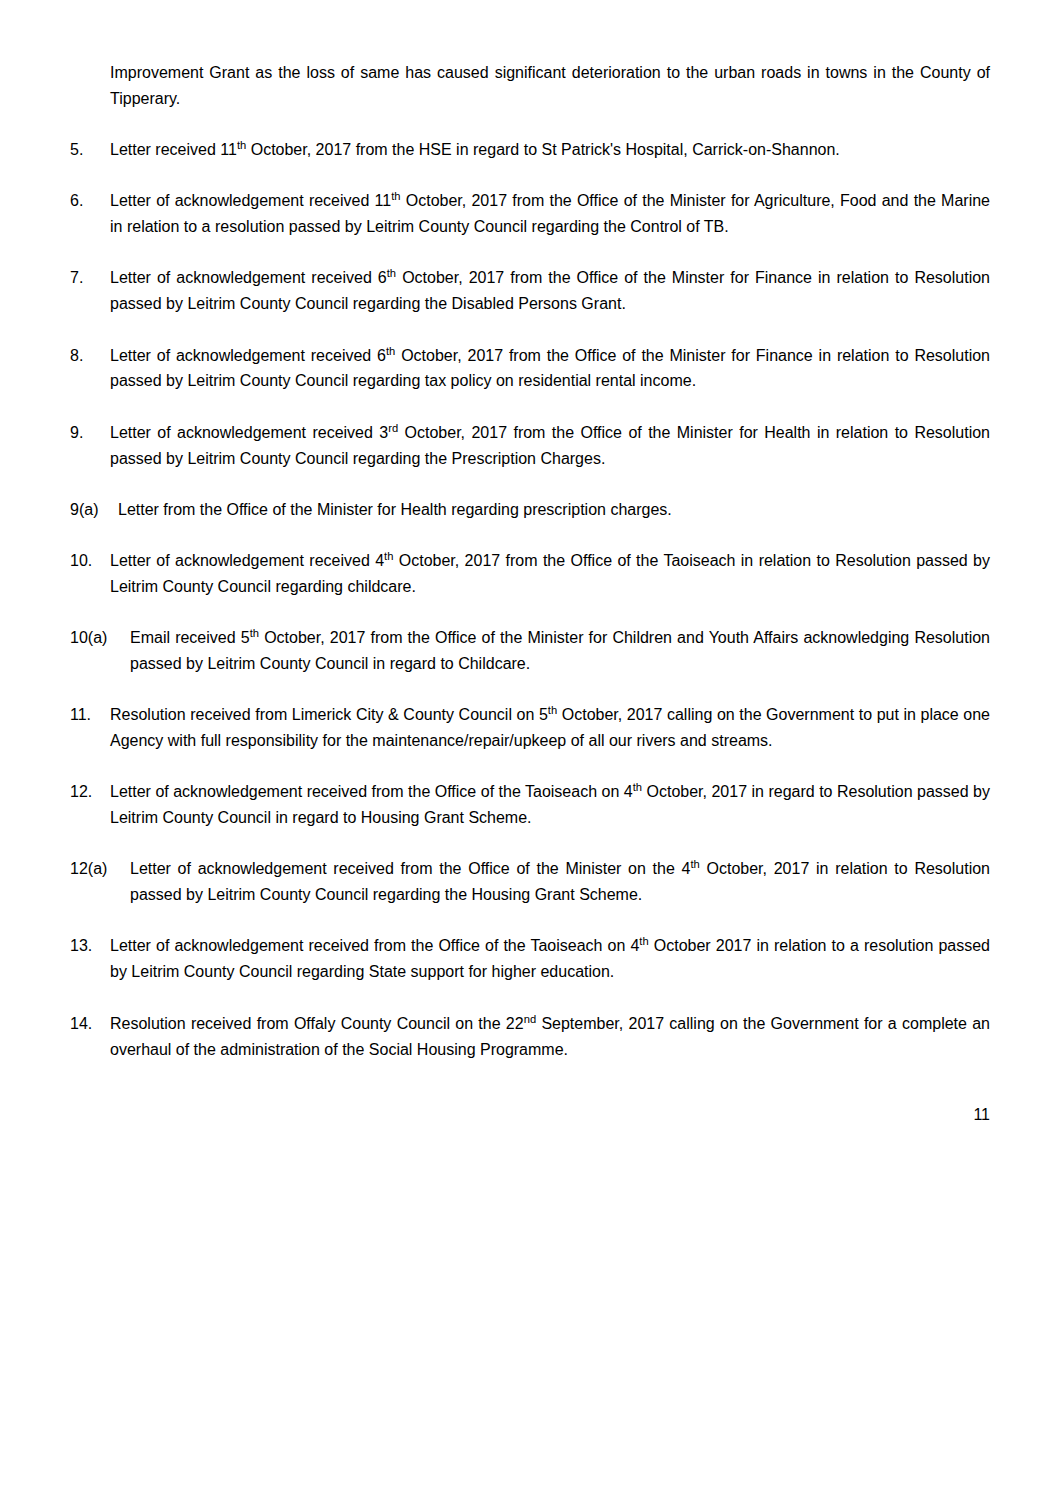Improvement Grant as the loss of same has caused significant deterioration to the urban roads in towns in the County of Tipperary.
5. Letter received 11th October, 2017 from the HSE in regard to St Patrick's Hospital, Carrick-on-Shannon.
6. Letter of acknowledgement received 11th October, 2017 from the Office of the Minister for Agriculture, Food and the Marine in relation to a resolution passed by Leitrim County Council regarding the Control of TB.
7. Letter of acknowledgement received 6th October, 2017 from the Office of the Minster for Finance in relation to Resolution passed by Leitrim County Council regarding the Disabled Persons Grant.
8. Letter of acknowledgement received 6th October, 2017 from the Office of the Minister for Finance in relation to Resolution passed by Leitrim County Council regarding tax policy on residential rental income.
9. Letter of acknowledgement received 3rd October, 2017 from the Office of the Minister for Health in relation to Resolution passed by Leitrim County Council regarding the Prescription Charges.
9(a) Letter from the Office of the Minister for Health regarding prescription charges.
10. Letter of acknowledgement received 4th October, 2017 from the Office of the Taoiseach in relation to Resolution passed by Leitrim County Council regarding childcare.
10(a) Email received 5th October, 2017 from the Office of the Minister for Children and Youth Affairs acknowledging Resolution passed by Leitrim County Council in regard to Childcare.
11. Resolution received from Limerick City & County Council on 5th October, 2017 calling on the Government to put in place one Agency with full responsibility for the maintenance/repair/upkeep of all our rivers and streams.
12. Letter of acknowledgement received from the Office of the Taoiseach on 4th October, 2017 in regard to Resolution passed by Leitrim County Council in regard to Housing Grant Scheme.
12(a) Letter of acknowledgement received from the Office of the Minister on the 4th October, 2017 in relation to Resolution passed by Leitrim County Council regarding the Housing Grant Scheme.
13. Letter of acknowledgement received from the Office of the Taoiseach on 4th October 2017 in relation to a resolution passed by Leitrim County Council regarding State support for higher education.
14. Resolution received from Offaly County Council on the 22nd September, 2017 calling on the Government for a complete an overhaul of the administration of the Social Housing Programme.
11